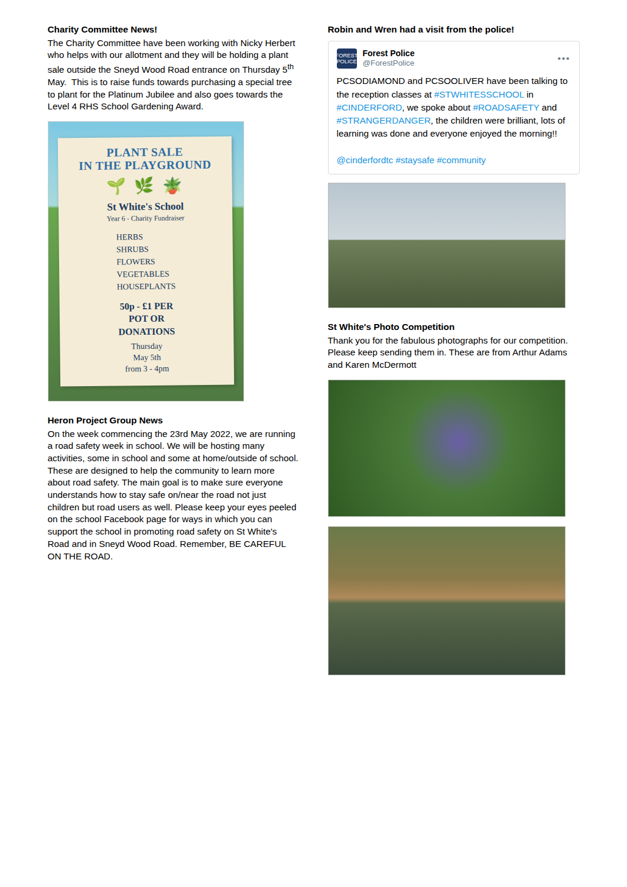Charity Committee News!
The Charity Committee have been working with Nicky Herbert who helps with our allotment and they will be holding a plant sale outside the Sneyd Wood Road entrance on Thursday 5th May. This is to raise funds towards purchasing a special tree to plant for the Platinum Jubilee and also goes towards the Level 4 RHS School Gardening Award.
PLANT SALE
IN THE PLAYGROUND
🌱 🌿 🪴
St White's School
Year 6 - Charity Fundraiser
HERBS
SHRUBS
FLOWERS
VEGETABLES
HOUSEPLANTS
50p - £1 PER
POT OR
DONATIONS
Thursday
May 5th
from 3 - 4pm
Heron Project Group News
On the week commencing the 23rd May 2022, we are running a road safety week in school. We will be hosting many activities, some in school and some at home/outside of school. These are designed to help the community to learn more about road safety. The main goal is to make sure everyone understands how to stay safe on/near the road not just children but road users as well. Please keep your eyes peeled on the school Facebook page for ways in which you can support the school in promoting road safety on St White's Road and in Sneyd Wood Road. Remember, BE CAREFUL ON THE ROAD.
Robin and Wren had a visit from the police!
FOREST
POLICE
Forest Police
@ForestPolice
•••
PCSODIAMOND and PCSOOLIVER have been talking to the reception classes at #STWHITESSCHOOL in #CINDERFORD, we spoke about #ROADSAFETY and #STRANGERDANGER, the children were brilliant, lots of learning was done and everyone enjoyed the morning!!
@cinderfordtc #staysafe #community
St White's Photo Competition
Thank you for the fabulous photographs for our competition. Please keep sending them in. These are from Arthur Adams and Karen McDermott